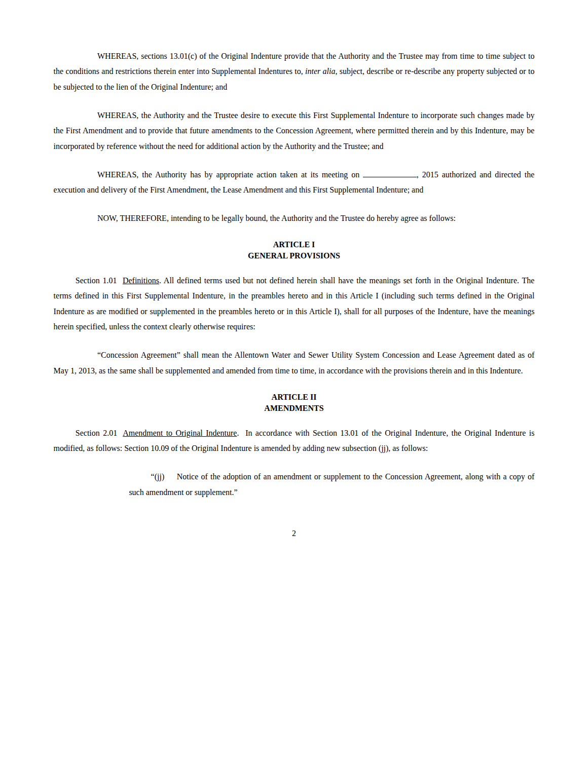WHEREAS, sections 13.01(c) of the Original Indenture provide that the Authority and the Trustee may from time to time subject to the conditions and restrictions therein enter into Supplemental Indentures to, inter alia, subject, describe or re-describe any property subjected or to be subjected to the lien of the Original Indenture; and
WHEREAS, the Authority and the Trustee desire to execute this First Supplemental Indenture to incorporate such changes made by the First Amendment and to provide that future amendments to the Concession Agreement, where permitted therein and by this Indenture, may be incorporated by reference without the need for additional action by the Authority and the Trustee; and
WHEREAS, the Authority has by appropriate action taken at its meeting on , 2015 authorized and directed the execution and delivery of the First Amendment, the Lease Amendment and this First Supplemental Indenture; and
NOW, THEREFORE, intending to be legally bound, the Authority and the Trustee do hereby agree as follows:
ARTICLE I
GENERAL PROVISIONS
Section 1.01 Definitions. All defined terms used but not defined herein shall have the meanings set forth in the Original Indenture. The terms defined in this First Supplemental Indenture, in the preambles hereto and in this Article I (including such terms defined in the Original Indenture as are modified or supplemented in the preambles hereto or in this Article I), shall for all purposes of the Indenture, have the meanings herein specified, unless the context clearly otherwise requires:
“Concession Agreement” shall mean the Allentown Water and Sewer Utility System Concession and Lease Agreement dated as of May 1, 2013, as the same shall be supplemented and amended from time to time, in accordance with the provisions therein and in this Indenture.
ARTICLE II
AMENDMENTS
Section 2.01 Amendment to Original Indenture. In accordance with Section 13.01 of the Original Indenture, the Original Indenture is modified, as follows: Section 10.09 of the Original Indenture is amended by adding new subsection (jj), as follows:
“(jj) Notice of the adoption of an amendment or supplement to the Concession Agreement, along with a copy of such amendment or supplement.”
2